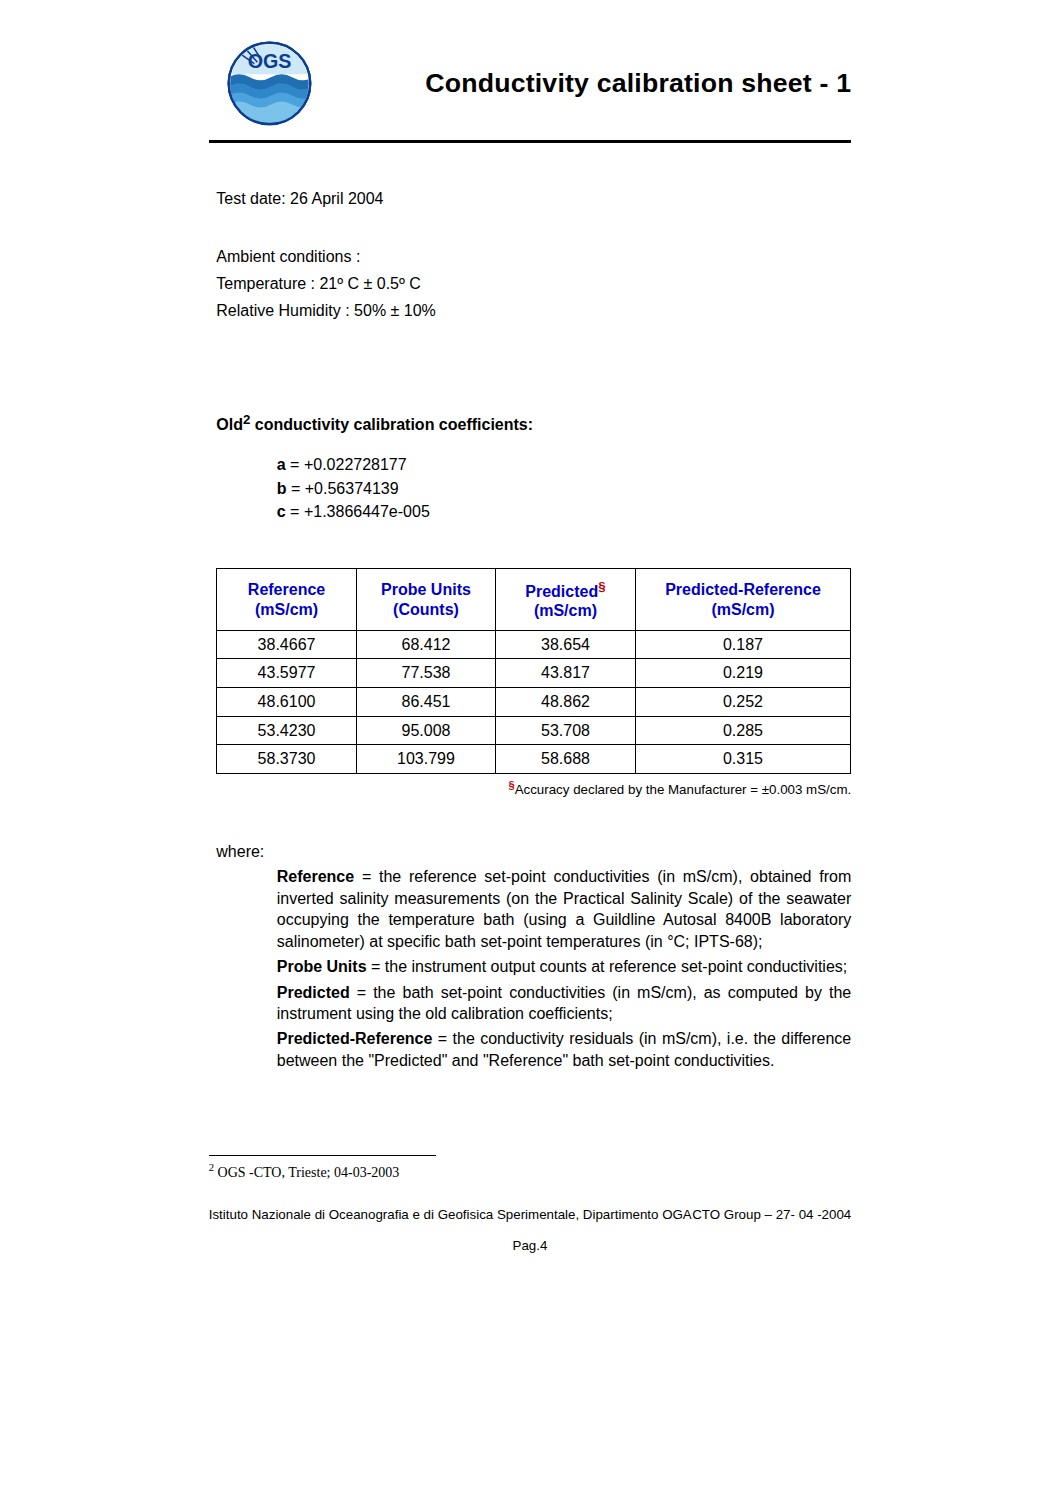OGS
Conductivity calibration sheet - 1
Test date: 26 April 2004
Ambient conditions :
Temperature : 21º C ± 0.5º C
Relative Humidity : 50% ± 10%
Old2 conductivity calibration coefficients:
a = +0.022728177
b = +0.56374139
c = +1.3866447e-005
| Reference (mS/cm) | Probe Units (Counts) | Predicted § (mS/cm) | Predicted-Reference (mS/cm) |
| --- | --- | --- | --- |
| 38.4667 | 68.412 | 38.654 | 0.187 |
| 43.5977 | 77.538 | 43.817 | 0.219 |
| 48.6100 | 86.451 | 48.862 | 0.252 |
| 53.4230 | 95.008 | 53.708 | 0.285 |
| 58.3730 | 103.799 | 58.688 | 0.315 |
§Accuracy declared by the Manufacturer = ±0.003 mS/cm.
where:
Reference = the reference set-point conductivities (in mS/cm), obtained from inverted salinity measurements (on the Practical Salinity Scale) of the seawater occupying the temperature bath (using a Guildline Autosal 8400B laboratory salinometer) at specific bath set-point temperatures (in °C; IPTS-68);
Probe Units = the instrument output counts at reference set-point conductivities;
Predicted = the bath set-point conductivities (in mS/cm), as computed by the instrument using the old calibration coefficients;
Predicted-Reference = the conductivity residuals (in mS/cm), i.e. the difference between the "Predicted" and "Reference" bath set-point conductivities.
2 OGS -CTO, Trieste; 04-03-2003
Istituto Nazionale di Oceanografia e di Geofisica Sperimentale, Dipartimento OGA CTO Group – 27- 04 -2004
Pag.4